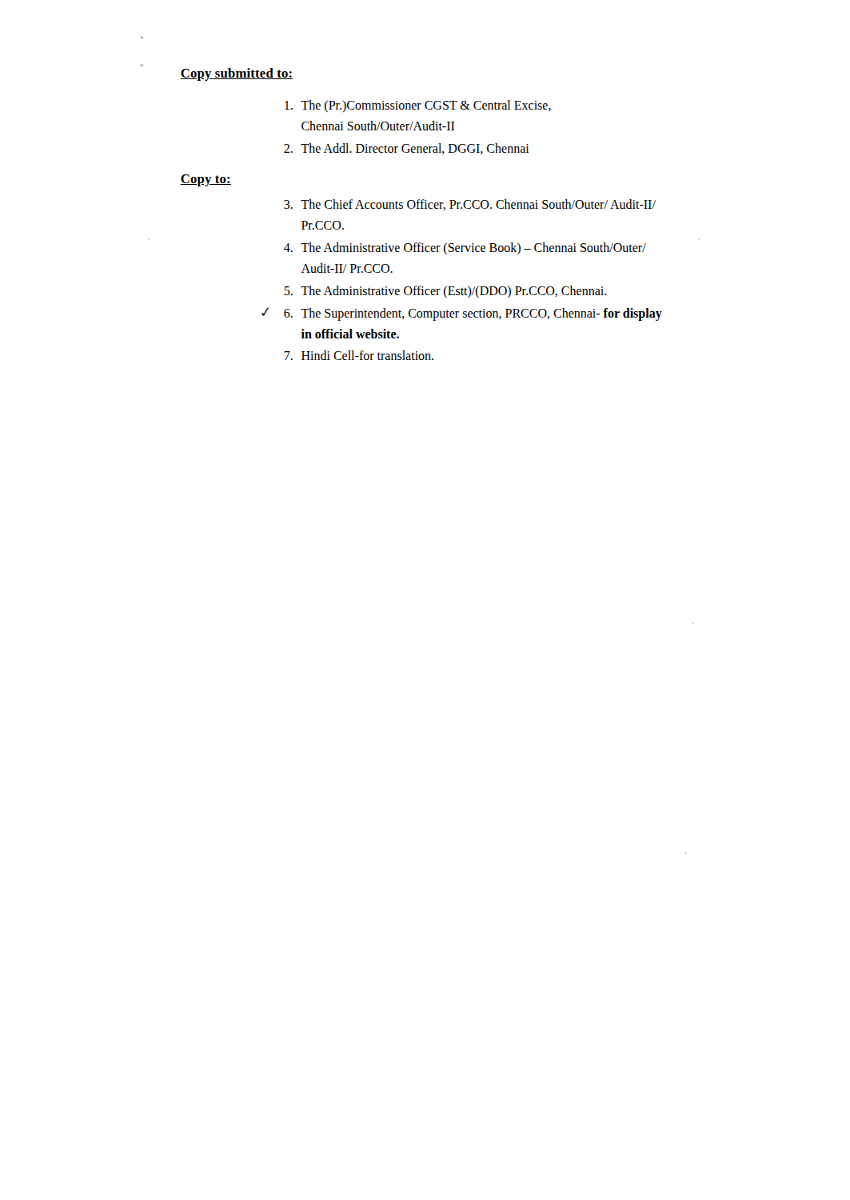• • · · · ,
Copy submitted to:
1. The (Pr.)Commissioner CGST & Central Excise,
Chennai South/Outer/Audit-II
2. The Addl. Director General, DGGI, Chennai
Copy to:
3. The Chief Accounts Officer, Pr.CCO. Chennai South/Outer/ Audit-II/ Pr.CCO.
4. The Administrative Officer (Service Book) – Chennai South/Outer/ Audit-II/ Pr.CCO.
5. The Administrative Officer (Estt)/(DDO) Pr.CCO, Chennai.
✓6. The Superintendent, Computer section, PRCCO, Chennai- for display in official website.
7. Hindi Cell-for translation.